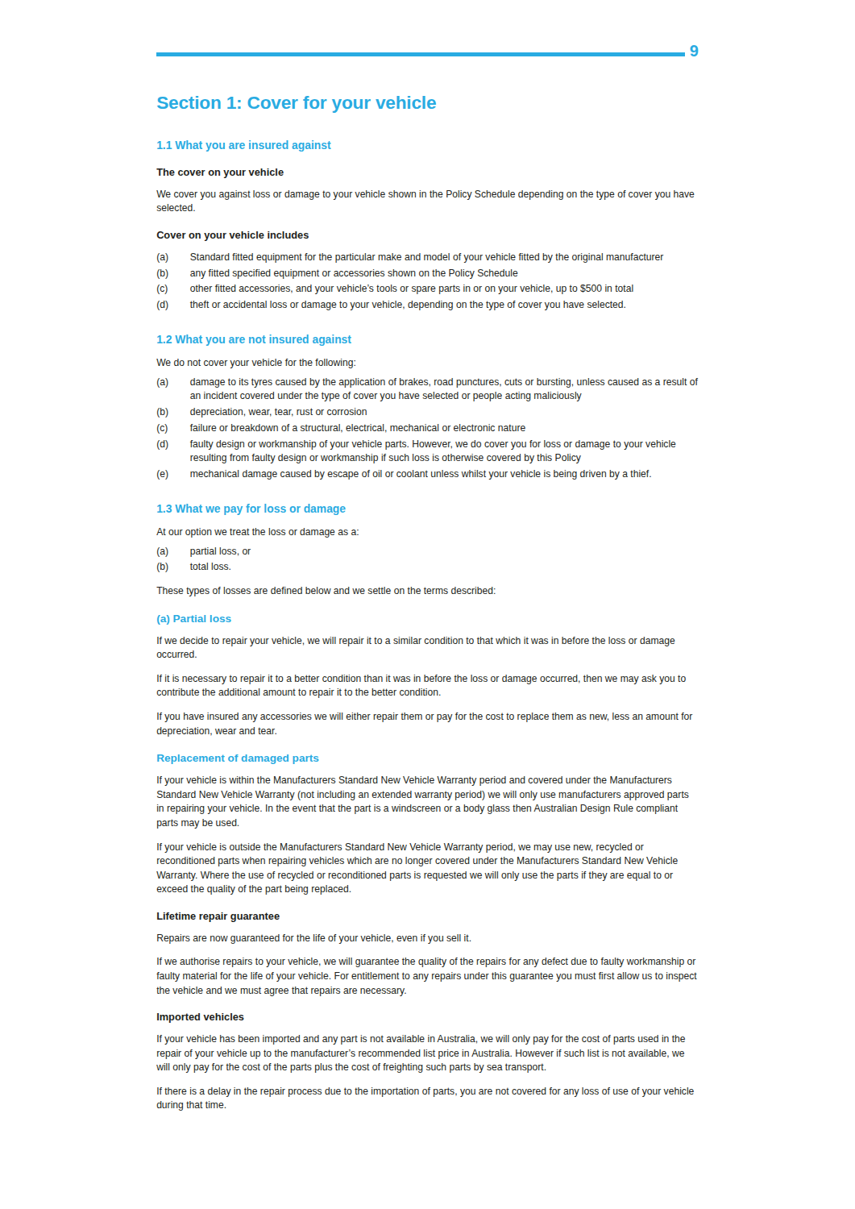9
Section 1: Cover for your vehicle
1.1 What you are insured against
The cover on your vehicle
We cover you against loss or damage to your vehicle shown in the Policy Schedule depending on the type of cover you have selected.
Cover on your vehicle includes
(a)
Standard fitted equipment for the particular make and model of your vehicle fitted by the original manufacturer
(b)
any fitted specified equipment or accessories shown on the Policy Schedule
(c)
other fitted accessories, and your vehicle’s tools or spare parts in or on your vehicle, up to $500 in total
(d)
theft or accidental loss or damage to your vehicle, depending on the type of cover you have selected.
1.2 What you are not insured against
We do not cover your vehicle for the following:
(a)
damage to its tyres caused by the application of brakes, road punctures, cuts or bursting, unless caused as a result of an incident covered under the type of cover you have selected or people acting maliciously
(b)
depreciation, wear, tear, rust or corrosion
(c)
failure or breakdown of a structural, electrical, mechanical or electronic nature
(d)
faulty design or workmanship of your vehicle parts. However, we do cover you for loss or damage to your vehicle resulting from faulty design or workmanship if such loss is otherwise covered by this Policy
(e)
mechanical damage caused by escape of oil or coolant unless whilst your vehicle is being driven by a thief.
1.3 What we pay for loss or damage
At our option we treat the loss or damage as a:
(a)
partial loss, or
(b)
total loss.
These types of losses are defined below and we settle on the terms described:
(a) Partial loss
If we decide to repair your vehicle, we will repair it to a similar condition to that which it was in before the loss or damage occurred.
If it is necessary to repair it to a better condition than it was in before the loss or damage occurred, then we may ask you to contribute the additional amount to repair it to the better condition.
If you have insured any accessories we will either repair them or pay for the cost to replace them as new, less an amount for depreciation, wear and tear.
Replacement of damaged parts
If your vehicle is within the Manufacturers Standard New Vehicle Warranty period and covered under the Manufacturers Standard New Vehicle Warranty (not including an extended warranty period) we will only use manufacturers approved parts in repairing your vehicle. In the event that the part is a windscreen or a body glass then Australian Design Rule compliant parts may be used.
If your vehicle is outside the Manufacturers Standard New Vehicle Warranty period, we may use new, recycled or reconditioned parts when repairing vehicles which are no longer covered under the Manufacturers Standard New Vehicle Warranty. Where the use of recycled or reconditioned parts is requested we will only use the parts if they are equal to or exceed the quality of the part being replaced.
Lifetime repair guarantee
Repairs are now guaranteed for the life of your vehicle, even if you sell it.
If we authorise repairs to your vehicle, we will guarantee the quality of the repairs for any defect due to faulty workmanship or faulty material for the life of your vehicle. For entitlement to any repairs under this guarantee you must first allow us to inspect the vehicle and we must agree that repairs are necessary.
Imported vehicles
If your vehicle has been imported and any part is not available in Australia, we will only pay for the cost of parts used in the repair of your vehicle up to the manufacturer’s recommended list price in Australia. However if such list is not available, we will only pay for the cost of the parts plus the cost of freighting such parts by sea transport.
If there is a delay in the repair process due to the importation of parts, you are not covered for any loss of use of your vehicle during that time.